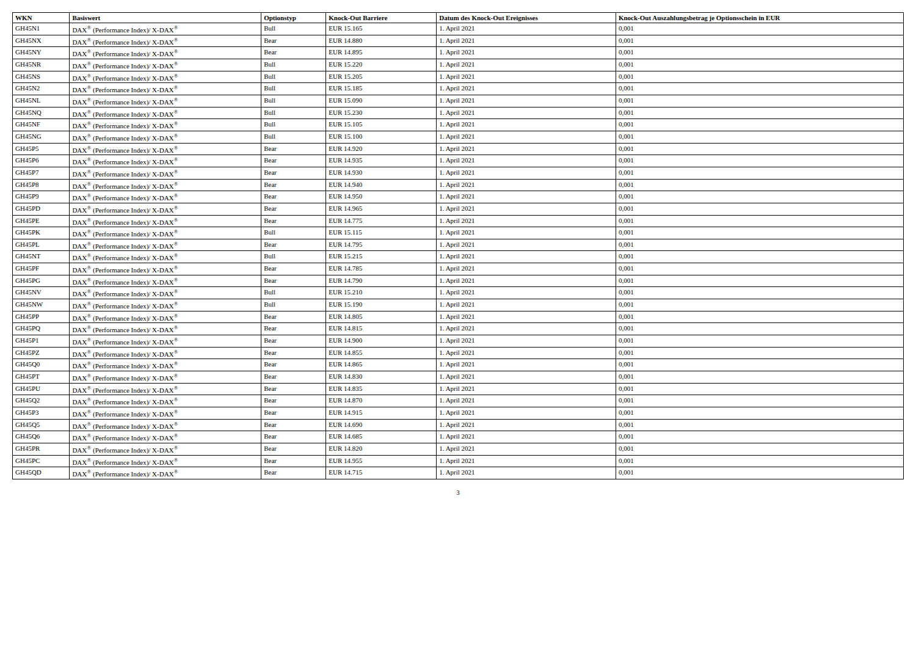| WKN | Basiswert | Optionstyp | Knock-Out Barriere | Datum des Knock-Out Ereignisses | Knock-Out Auszahlungsbetrag je Optionsschein in EUR |
| --- | --- | --- | --- | --- | --- |
| GH45N1 | DAX ® (Performance Index)/ X-DAX ® | Bull | EUR 15.165 | 1. April 2021 | 0,001 |
| GH45NX | DAX ® (Performance Index)/ X-DAX ® | Bear | EUR 14.880 | 1. April 2021 | 0,001 |
| GH45NY | DAX ® (Performance Index)/ X-DAX ® | Bear | EUR 14.895 | 1. April 2021 | 0,001 |
| GH45NR | DAX ® (Performance Index)/ X-DAX ® | Bull | EUR 15.220 | 1. April 2021 | 0,001 |
| GH45NS | DAX ® (Performance Index)/ X-DAX ® | Bull | EUR 15.205 | 1. April 2021 | 0,001 |
| GH45N2 | DAX ® (Performance Index)/ X-DAX ® | Bull | EUR 15.185 | 1. April 2021 | 0,001 |
| GH45NL | DAX ® (Performance Index)/ X-DAX ® | Bull | EUR 15.090 | 1. April 2021 | 0,001 |
| GH45NQ | DAX ® (Performance Index)/ X-DAX ® | Bull | EUR 15.230 | 1. April 2021 | 0,001 |
| GH45NF | DAX ® (Performance Index)/ X-DAX ® | Bull | EUR 15.105 | 1. April 2021 | 0,001 |
| GH45NG | DAX ® (Performance Index)/ X-DAX ® | Bull | EUR 15.100 | 1. April 2021 | 0,001 |
| GH45P5 | DAX ® (Performance Index)/ X-DAX ® | Bear | EUR 14.920 | 1. April 2021 | 0,001 |
| GH45P6 | DAX ® (Performance Index)/ X-DAX ® | Bear | EUR 14.935 | 1. April 2021 | 0,001 |
| GH45P7 | DAX ® (Performance Index)/ X-DAX ® | Bear | EUR 14.930 | 1. April 2021 | 0,001 |
| GH45P8 | DAX ® (Performance Index)/ X-DAX ® | Bear | EUR 14.940 | 1. April 2021 | 0,001 |
| GH45P9 | DAX ® (Performance Index)/ X-DAX ® | Bear | EUR 14.950 | 1. April 2021 | 0,001 |
| GH45PD | DAX ® (Performance Index)/ X-DAX ® | Bear | EUR 14.965 | 1. April 2021 | 0,001 |
| GH45PE | DAX ® (Performance Index)/ X-DAX ® | Bear | EUR 14.775 | 1. April 2021 | 0,001 |
| GH45PK | DAX ® (Performance Index)/ X-DAX ® | Bull | EUR 15.115 | 1. April 2021 | 0,001 |
| GH45PL | DAX ® (Performance Index)/ X-DAX ® | Bear | EUR 14.795 | 1. April 2021 | 0,001 |
| GH45NT | DAX ® (Performance Index)/ X-DAX ® | Bull | EUR 15.215 | 1. April 2021 | 0,001 |
| GH45PF | DAX ® (Performance Index)/ X-DAX ® | Bear | EUR 14.785 | 1. April 2021 | 0,001 |
| GH45PG | DAX ® (Performance Index)/ X-DAX ® | Bear | EUR 14.790 | 1. April 2021 | 0,001 |
| GH45NV | DAX ® (Performance Index)/ X-DAX ® | Bull | EUR 15.210 | 1. April 2021 | 0,001 |
| GH45NW | DAX ® (Performance Index)/ X-DAX ® | Bull | EUR 15.190 | 1. April 2021 | 0,001 |
| GH45PP | DAX ® (Performance Index)/ X-DAX ® | Bear | EUR 14.805 | 1. April 2021 | 0,001 |
| GH45PQ | DAX ® (Performance Index)/ X-DAX ® | Bear | EUR 14.815 | 1. April 2021 | 0,001 |
| GH45P1 | DAX ® (Performance Index)/ X-DAX ® | Bear | EUR 14.900 | 1. April 2021 | 0,001 |
| GH45PZ | DAX ® (Performance Index)/ X-DAX ® | Bear | EUR 14.855 | 1. April 2021 | 0,001 |
| GH45Q0 | DAX ® (Performance Index)/ X-DAX ® | Bear | EUR 14.865 | 1. April 2021 | 0,001 |
| GH45PT | DAX ® (Performance Index)/ X-DAX ® | Bear | EUR 14.830 | 1. April 2021 | 0,001 |
| GH45PU | DAX ® (Performance Index)/ X-DAX ® | Bear | EUR 14.835 | 1. April 2021 | 0,001 |
| GH45Q2 | DAX ® (Performance Index)/ X-DAX ® | Bear | EUR 14.870 | 1. April 2021 | 0,001 |
| GH45P3 | DAX ® (Performance Index)/ X-DAX ® | Bear | EUR 14.915 | 1. April 2021 | 0,001 |
| GH45Q5 | DAX ® (Performance Index)/ X-DAX ® | Bear | EUR 14.690 | 1. April 2021 | 0,001 |
| GH45Q6 | DAX ® (Performance Index)/ X-DAX ® | Bear | EUR 14.685 | 1. April 2021 | 0,001 |
| GH45PR | DAX ® (Performance Index)/ X-DAX ® | Bear | EUR 14.820 | 1. April 2021 | 0,001 |
| GH45PC | DAX ® (Performance Index)/ X-DAX ® | Bear | EUR 14.955 | 1. April 2021 | 0,001 |
| GH45QD | DAX ® (Performance Index)/ X-DAX ® | Bear | EUR 14.715 | 1. April 2021 | 0,001 |
3